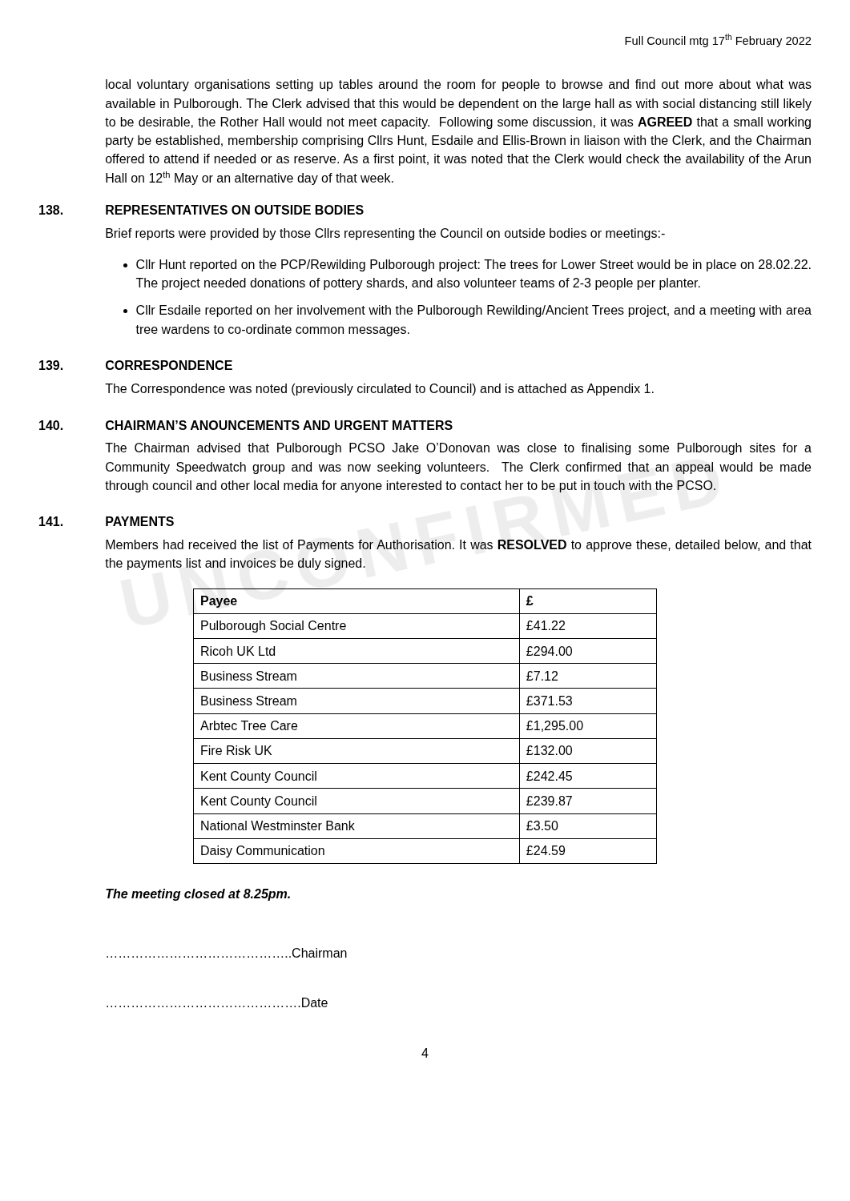UNCONFIRMED
Full Council mtg 17th February 2022
local voluntary organisations setting up tables around the room for people to browse and find out more about what was available in Pulborough. The Clerk advised that this would be dependent on the large hall as with social distancing still likely to be desirable, the Rother Hall would not meet capacity. Following some discussion, it was AGREED that a small working party be established, membership comprising Cllrs Hunt, Esdaile and Ellis-Brown in liaison with the Clerk, and the Chairman offered to attend if needed or as reserve. As a first point, it was noted that the Clerk would check the availability of the Arun Hall on 12th May or an alternative day of that week.
138. Representatives on Outside Bodies
Brief reports were provided by those Cllrs representing the Council on outside bodies or meetings:-
Cllr Hunt reported on the PCP/Rewilding Pulborough project: The trees for Lower Street would be in place on 28.02.22. The project needed donations of pottery shards, and also volunteer teams of 2-3 people per planter.
Cllr Esdaile reported on her involvement with the Pulborough Rewilding/Ancient Trees project, and a meeting with area tree wardens to co-ordinate common messages.
139. Correspondence
The Correspondence was noted (previously circulated to Council) and is attached as Appendix 1.
140. Chairman’s Anouncements and Urgent Matters
The Chairman advised that Pulborough PCSO Jake O’Donovan was close to finalising some Pulborough sites for a Community Speedwatch group and was now seeking volunteers. The Clerk confirmed that an appeal would be made through council and other local media for anyone interested to contact her to be put in touch with the PCSO.
141. Payments
Members had received the list of Payments for Authorisation. It was RESOLVED to approve these, detailed below, and that the payments list and invoices be duly signed.
| Payee | £ |
| --- | --- |
| Pulborough Social Centre | £41.22 |
| Ricoh UK Ltd | £294.00 |
| Business Stream | £7.12 |
| Business Stream | £371.53 |
| Arbtec Tree Care | £1,295.00 |
| Fire Risk UK | £132.00 |
| Kent County Council | £242.45 |
| Kent County Council | £239.87 |
| National Westminster Bank | £3.50 |
| Daisy Communication | £24.59 |
The meeting closed at 8.25pm.
……………………………………..Chairman
……………………………………….Date
4